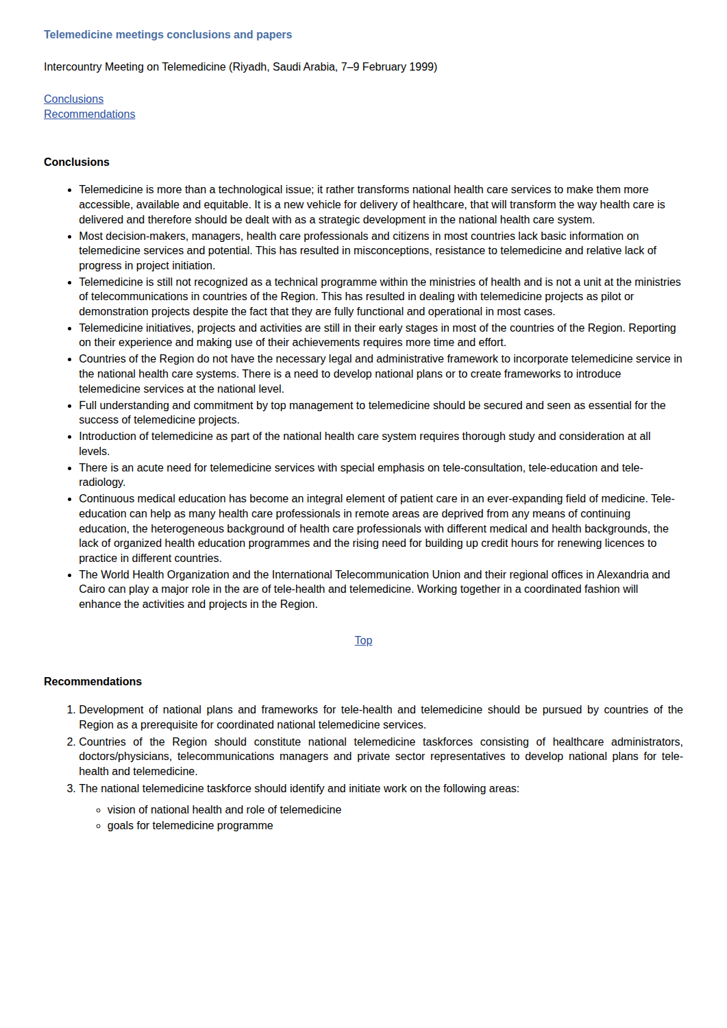Telemedicine meetings conclusions and papers
Intercountry Meeting on Telemedicine (Riyadh, Saudi Arabia, 7–9 February 1999)
Conclusions
Recommendations
Conclusions
Telemedicine is more than a technological issue; it rather transforms national health care services to make them more accessible, available and equitable. It is a new vehicle for delivery of healthcare, that will transform the way health care is delivered and therefore should be dealt with as a strategic development in the national health care system.
Most decision-makers, managers, health care professionals and citizens in most countries lack basic information on telemedicine services and potential. This has resulted in misconceptions, resistance to telemedicine and relative lack of progress in project initiation.
Telemedicine is still not recognized as a technical programme within the ministries of health and is not a unit at the ministries of telecommunications in countries of the Region. This has resulted in dealing with telemedicine projects as pilot or demonstration projects despite the fact that they are fully functional and operational in most cases.
Telemedicine initiatives, projects and activities are still in their early stages in most of the countries of the Region. Reporting on their experience and making use of their achievements requires more time and effort.
Countries of the Region do not have the necessary legal and administrative framework to incorporate telemedicine service in the national health care systems. There is a need to develop national plans or to create frameworks to introduce telemedicine services at the national level.
Full understanding and commitment by top management to telemedicine should be secured and seen as essential for the success of telemedicine projects.
Introduction of telemedicine as part of the national health care system requires thorough study and consideration at all levels.
There is an acute need for telemedicine services with special emphasis on tele-consultation, tele-education and tele-radiology.
Continuous medical education has become an integral element of patient care in an ever-expanding field of medicine. Tele-education can help as many health care professionals in remote areas are deprived from any means of continuing education, the heterogeneous background of health care professionals with different medical and health backgrounds, the lack of organized health education programmes and the rising need for building up credit hours for renewing licences to practice in different countries.
The World Health Organization and the International Telecommunication Union and their regional offices in Alexandria and Cairo can play a major role in the are of tele-health and telemedicine. Working together in a coordinated fashion will enhance the activities and projects in the Region.
Top
Recommendations
Development of national plans and frameworks for tele-health and telemedicine should be pursued by countries of the Region as a prerequisite for coordinated national telemedicine services.
Countries of the Region should constitute national telemedicine taskforces consisting of healthcare administrators, doctors/physicians, telecommunications managers and private sector representatives to develop national plans for tele-health and telemedicine.
The national telemedicine taskforce should identify and initiate work on the following areas:
vision of national health and role of telemedicine
goals for telemedicine programme